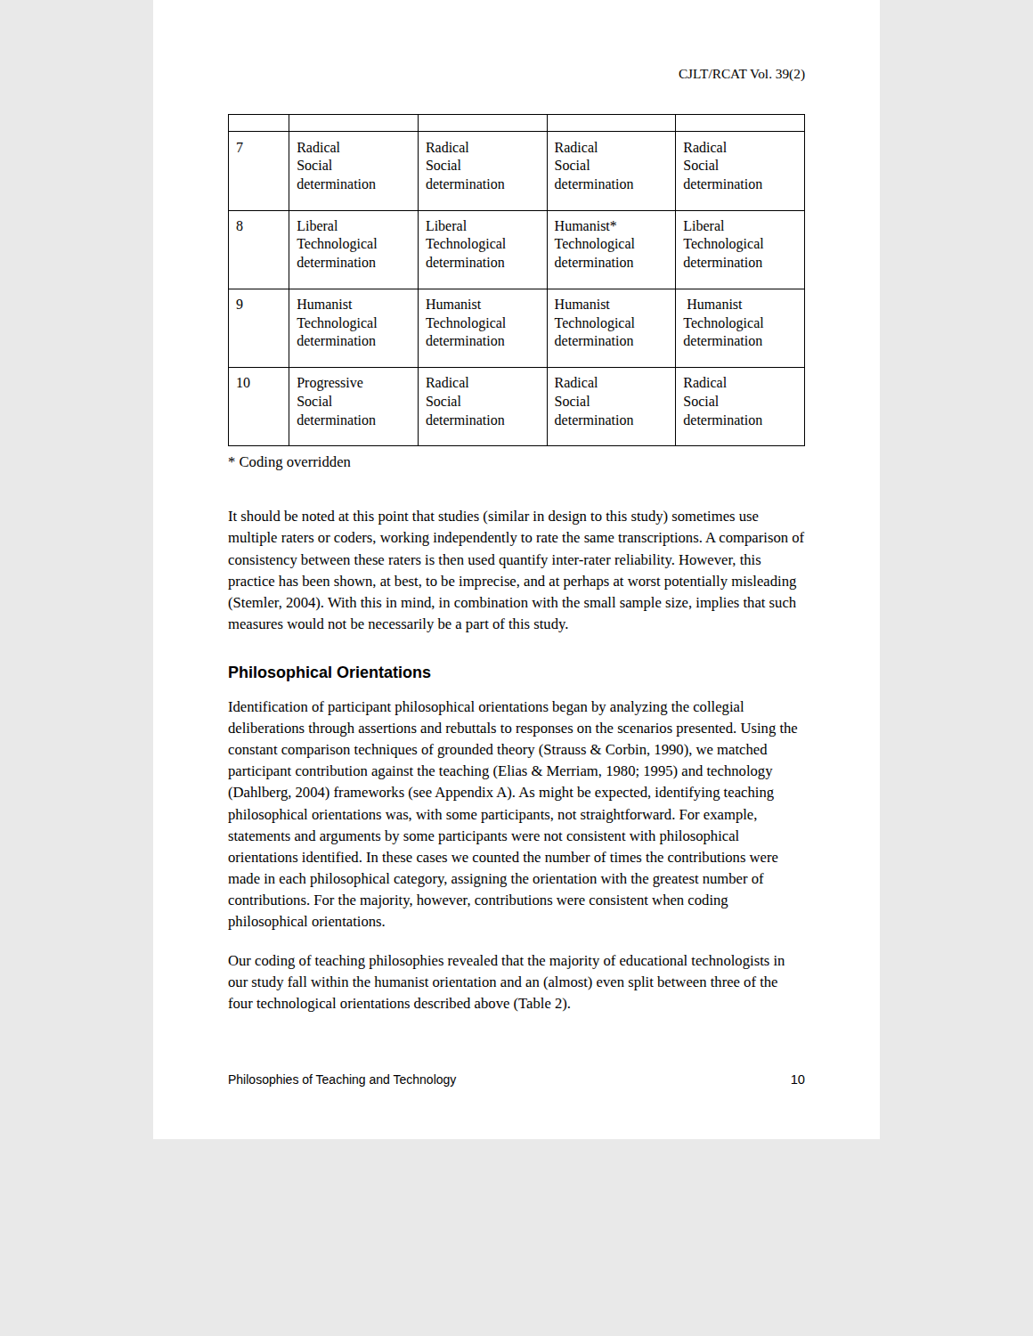CJLT/RCAT Vol. 39(2)
| 7 | Radical Social determination | Radical Social determination | Radical Social determination | Radical Social determination |
| 8 | Liberal Technological determination | Liberal Technological determination | Humanist* Technological determination | Liberal Technological determination |
| 9 | Humanist Technological determination | Humanist Technological determination | Humanist Technological determination | Humanist Technological determination |
| 10 | Progressive Social determination | Radical Social determination | Radical Social determination | Radical Social determination |
* Coding overridden
It should be noted at this point that studies (similar in design to this study) sometimes use multiple raters or coders, working independently to rate the same transcriptions. A comparison of consistency between these raters is then used quantify inter-rater reliability. However, this practice has been shown, at best, to be imprecise, and at perhaps at worst potentially misleading (Stemler, 2004). With this in mind, in combination with the small sample size, implies that such measures would not be necessarily be a part of this study.
Philosophical Orientations
Identification of participant philosophical orientations began by analyzing the collegial deliberations through assertions and rebuttals to responses on the scenarios presented. Using the constant comparison techniques of grounded theory (Strauss & Corbin, 1990), we matched participant contribution against the teaching (Elias & Merriam, 1980; 1995) and technology (Dahlberg, 2004) frameworks (see Appendix A). As might be expected, identifying teaching philosophical orientations was, with some participants, not straightforward. For example, statements and arguments by some participants were not consistent with philosophical orientations identified. In these cases we counted the number of times the contributions were made in each philosophical category, assigning the orientation with the greatest number of contributions. For the majority, however, contributions were consistent when coding philosophical orientations.
Our coding of teaching philosophies revealed that the majority of educational technologists in our study fall within the humanist orientation and an (almost) even split between three of the four technological orientations described above (Table 2).
Philosophies of Teaching and Technology 10